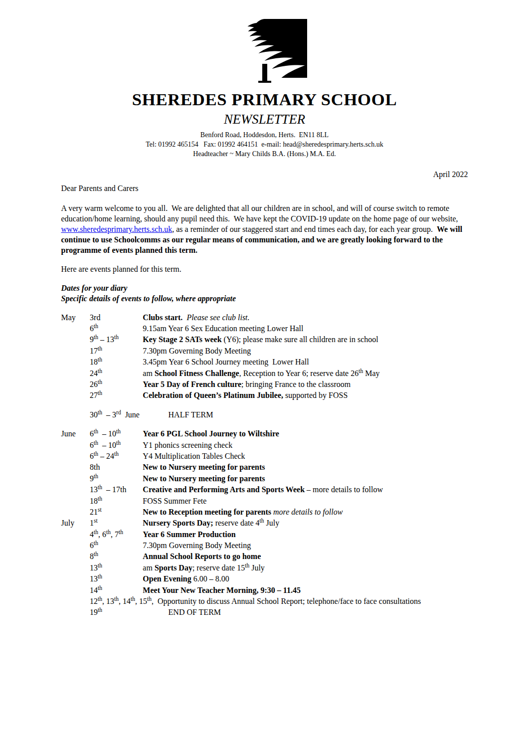SHEREDES PRIMARY SCHOOL
NEWSLETTER
Benford Road, Hoddesdon, Herts. EN11 8LL
Tel: 01992 465154 Fax: 01992 464151 e-mail: head@sheredesprimary.herts.sch.uk
Headteacher ~ Mary Childs B.A. (Hons.) M.A. Ed.
April 2022
Dear Parents and Carers
A very warm welcome to you all. We are delighted that all our children are in school, and will of course switch to remote education/home learning, should any pupil need this. We have kept the COVID-19 update on the home page of our website, www.sheredesprimary.herts.sch.uk, as a reminder of our staggered start and end times each day, for each year group. We will continue to use Schoolcomms as our regular means of communication, and we are greatly looking forward to the programme of events planned this term.
Here are events planned for this term.
Dates for your diary
Specific details of events to follow, where appropriate
| May | 3rd | Clubs start. Please see club list. |
| | 6 th | 9.15am Year 6 Sex Education meeting Lower Hall |
| | 9 th – 13 th | Key Stage 2 SATs week (Y6); please make sure all children are in school |
| | 17 th | 7.30pm Governing Body Meeting |
| | 18 th | 3.45pm Year 6 School Journey meeting Lower Hall |
| | 24 th | am School Fitness Challenge , Reception to Year 6; reserve date 26 th May |
| | 26 th | Year 5 Day of French culture ; bringing France to the classroom |
| | 27 th | Celebration of Queen’s Platinum Jubilee, supported by FOSS |
| | 30 th – 3 rd June | HALF TERM |
| June | 6 th – 10 th | Year 6 PGL School Journey to Wiltshire |
| | 6 th – 10 th | Y1 phonics screening check |
| | 6 th – 24 th | Y4 Multiplication Tables Check |
| | 8th | New to Nursery meeting for parents |
| | 9 th | New to Nursery meeting for parents |
| | 13 th – 17th | Creative and Performing Arts and Sports Week – more details to follow |
| | 18 th | FOSS Summer Fete |
| | 21 st | New to Reception meeting for parents more details to follow |
| July | 1 st | Nursery Sports Day; reserve date 4 th July |
| | 4 th , 6 th , 7 th | Year 6 Summer Production |
| | 6 th | 7.30pm Governing Body Meeting |
| | 8 th | Annual School Reports to go home |
| | 13 th | am Sports Day ; reserve date 15 th July |
| | 13 th | Open Evening 6.00 – 8.00 |
| | 14 th | Meet Your New Teacher Morning, 9:30 – 11.45 |
| | 12 th , 13 th , 14 th , 15 th , Opportunity to discuss Annual School Report; telephone/face to face consultations |
| | 19 th | END OF TERM |